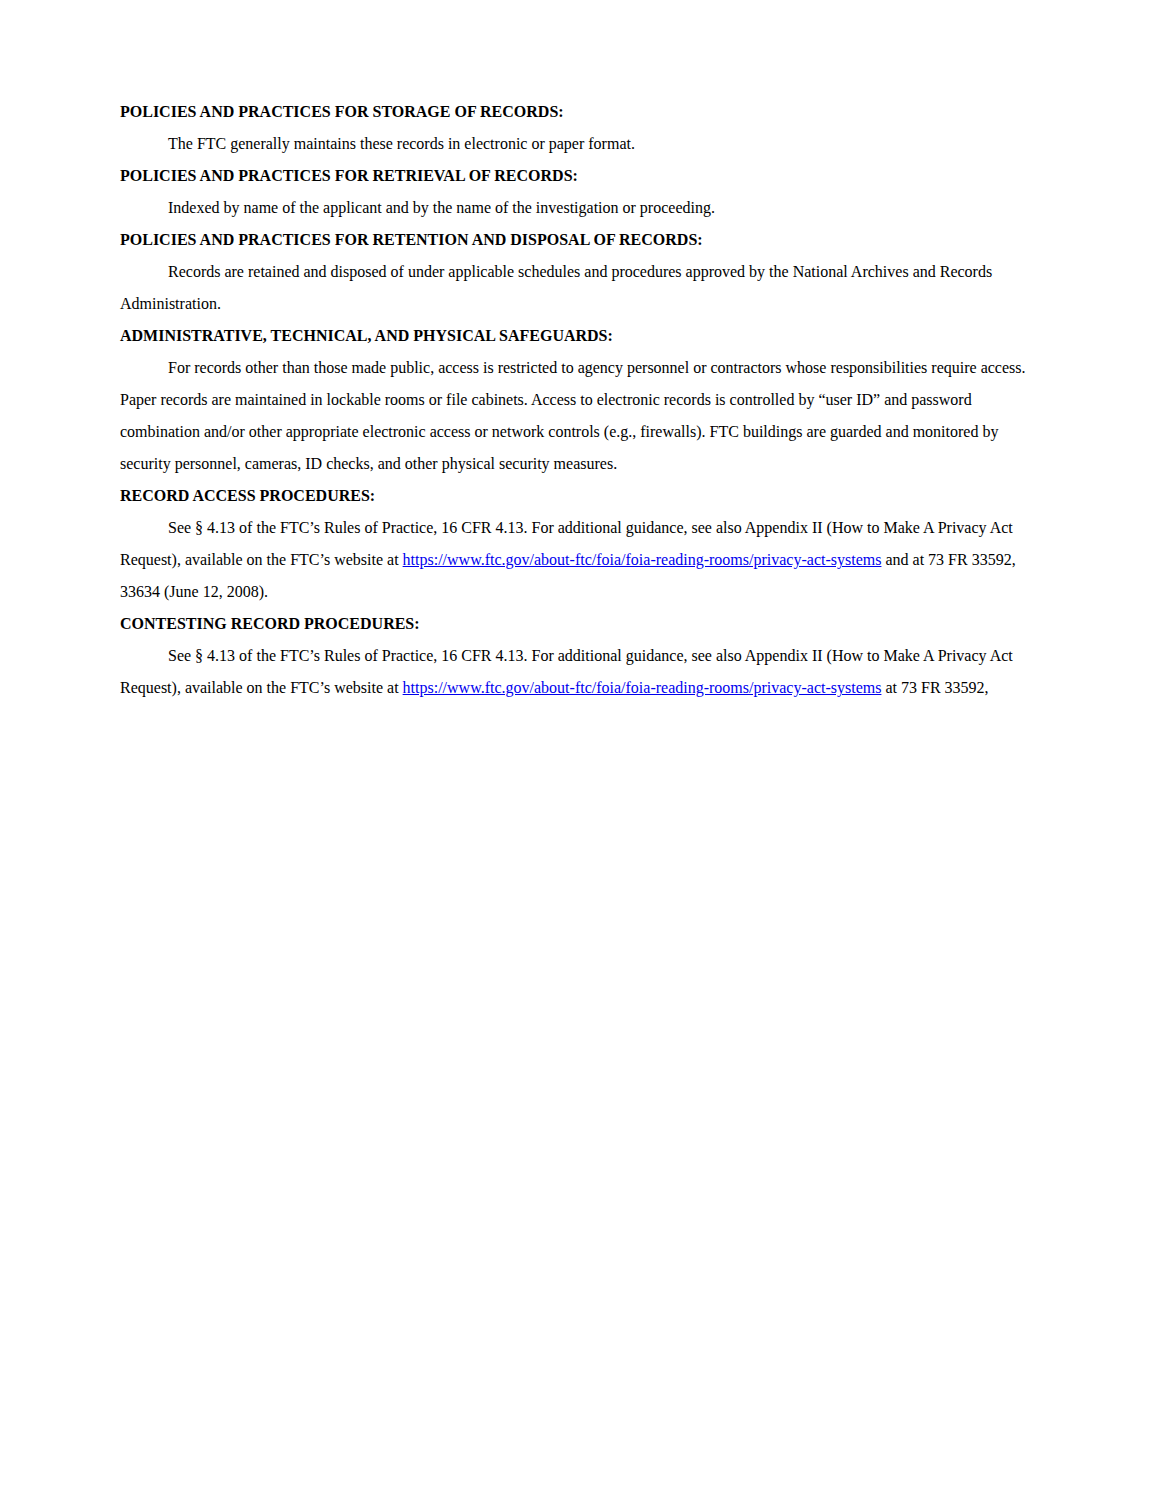Policies and Practices for Storage of Records:
The FTC generally maintains these records in electronic or paper format.
Policies and Practices for Retrieval of Records:
Indexed by name of the applicant and by the name of the investigation or proceeding.
Policies and Practices for Retention and Disposal of Records:
Records are retained and disposed of under applicable schedules and procedures approved by the National Archives and Records Administration.
Administrative, Technical, and Physical Safeguards:
For records other than those made public, access is restricted to agency personnel or contractors whose responsibilities require access. Paper records are maintained in lockable rooms or file cabinets. Access to electronic records is controlled by “user ID” and password combination and/or other appropriate electronic access or network controls (e.g., firewalls). FTC buildings are guarded and monitored by security personnel, cameras, ID checks, and other physical security measures.
Record Access Procedures:
See § 4.13 of the FTC’s Rules of Practice, 16 CFR 4.13. For additional guidance, see also Appendix II (How to Make A Privacy Act Request), available on the FTC’s website at https://www.ftc.gov/about-ftc/foia/foia-reading-rooms/privacy-act-systems and at 73 FR 33592, 33634 (June 12, 2008).
Contesting Record Procedures:
See § 4.13 of the FTC’s Rules of Practice, 16 CFR 4.13. For additional guidance, see also Appendix II (How to Make A Privacy Act Request), available on the FTC’s website at https://www.ftc.gov/about-ftc/foia/foia-reading-rooms/privacy-act-systems at 73 FR 33592,